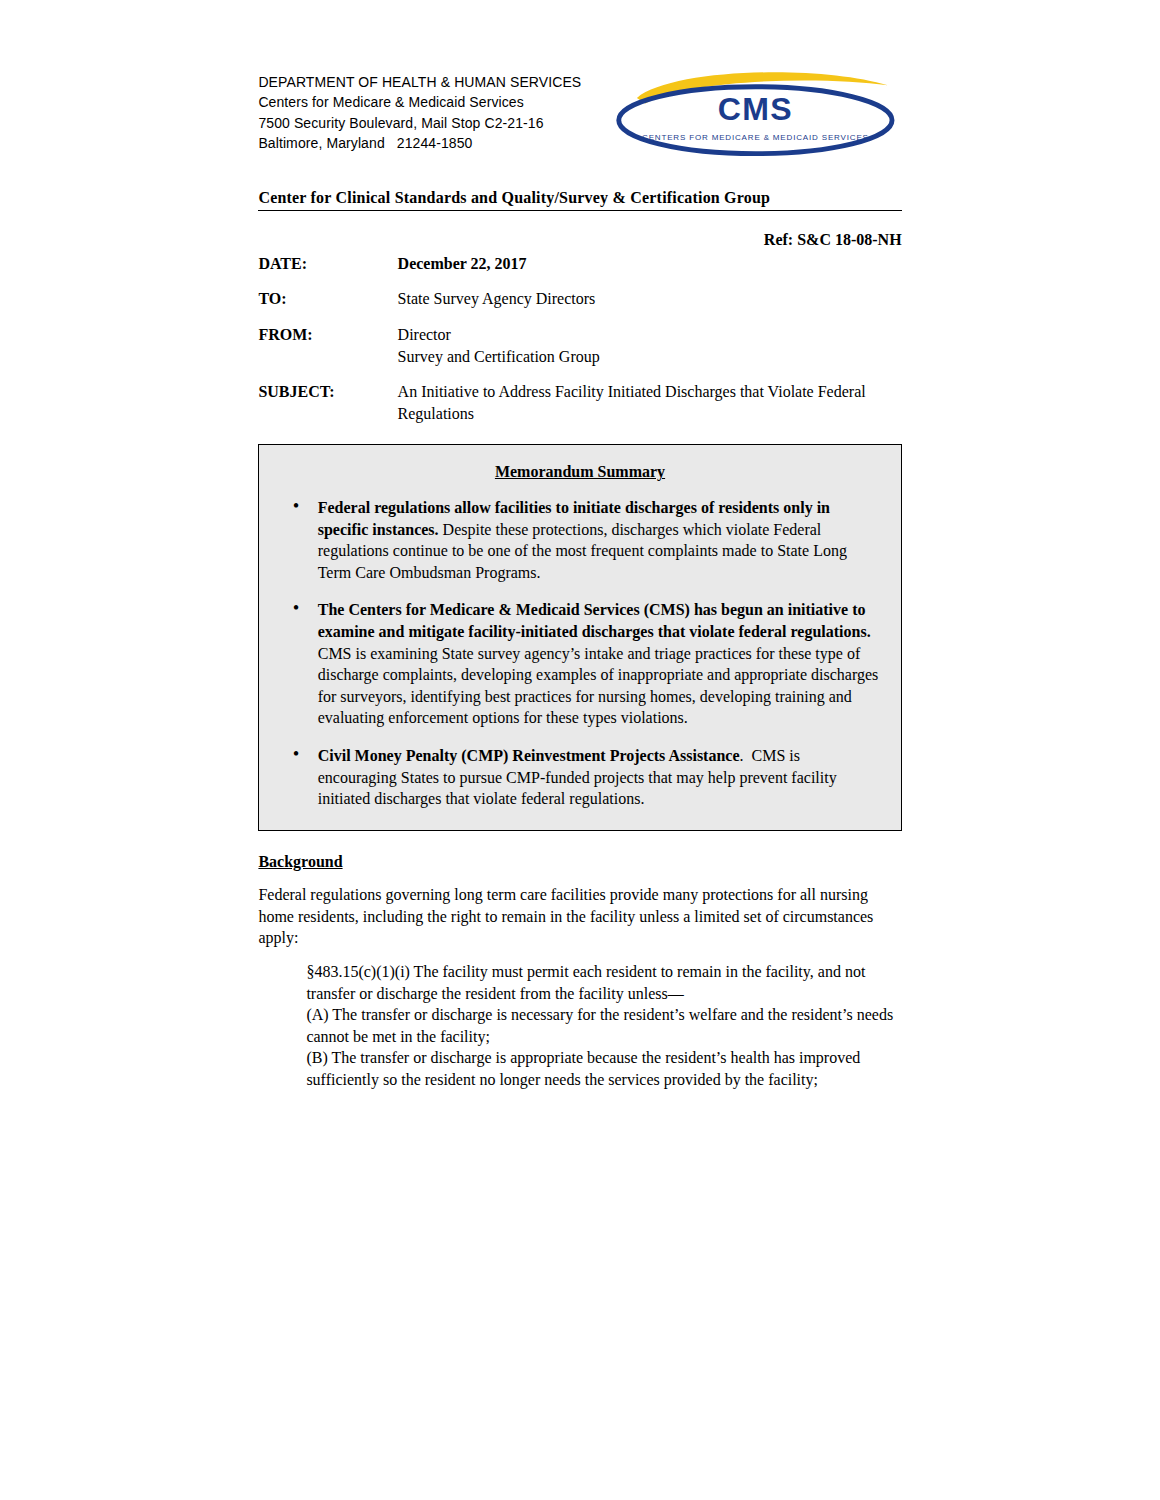Department of Health & Human Services
Centers for Medicare & Medicaid Services
7500 Security Boulevard, Mail Stop C2-21-16
Baltimore, Maryland 21244-1850
CMS logo CMS CENTERS FOR MEDICARE & MEDICAID SERVICES
Center for Clinical Standards and Quality/Survey & Certification Group
Ref: S&C 18-08-NH
| DATE: | December 22, 2017 |
| TO: | State Survey Agency Directors |
| FROM: | Director Survey and Certification Group |
| SUBJECT: | An Initiative to Address Facility Initiated Discharges that Violate Federal Regulations |
Memorandum Summary
Federal regulations allow facilities to initiate discharges of residents only in specific instances. Despite these protections, discharges which violate Federal regulations continue to be one of the most frequent complaints made to State Long Term Care Ombudsman Programs.
The Centers for Medicare & Medicaid Services (CMS) has begun an initiative to examine and mitigate facility-initiated discharges that violate federal regulations. CMS is examining State survey agency’s intake and triage practices for these type of discharge complaints, developing examples of inappropriate and appropriate discharges for surveyors, identifying best practices for nursing homes, developing training and evaluating enforcement options for these types violations.
Civil Money Penalty (CMP) Reinvestment Projects Assistance. CMS is encouraging States to pursue CMP-funded projects that may help prevent facility initiated discharges that violate federal regulations.
Background
Federal regulations governing long term care facilities provide many protections for all nursing home residents, including the right to remain in the facility unless a limited set of circumstances apply:
§483.15(c)(1)(i) The facility must permit each resident to remain in the facility, and not transfer or discharge the resident from the facility unless—
(A) The transfer or discharge is necessary for the resident’s welfare and the resident’s needs cannot be met in the facility;
(B) The transfer or discharge is appropriate because the resident’s health has improved sufficiently so the resident no longer needs the services provided by the facility;